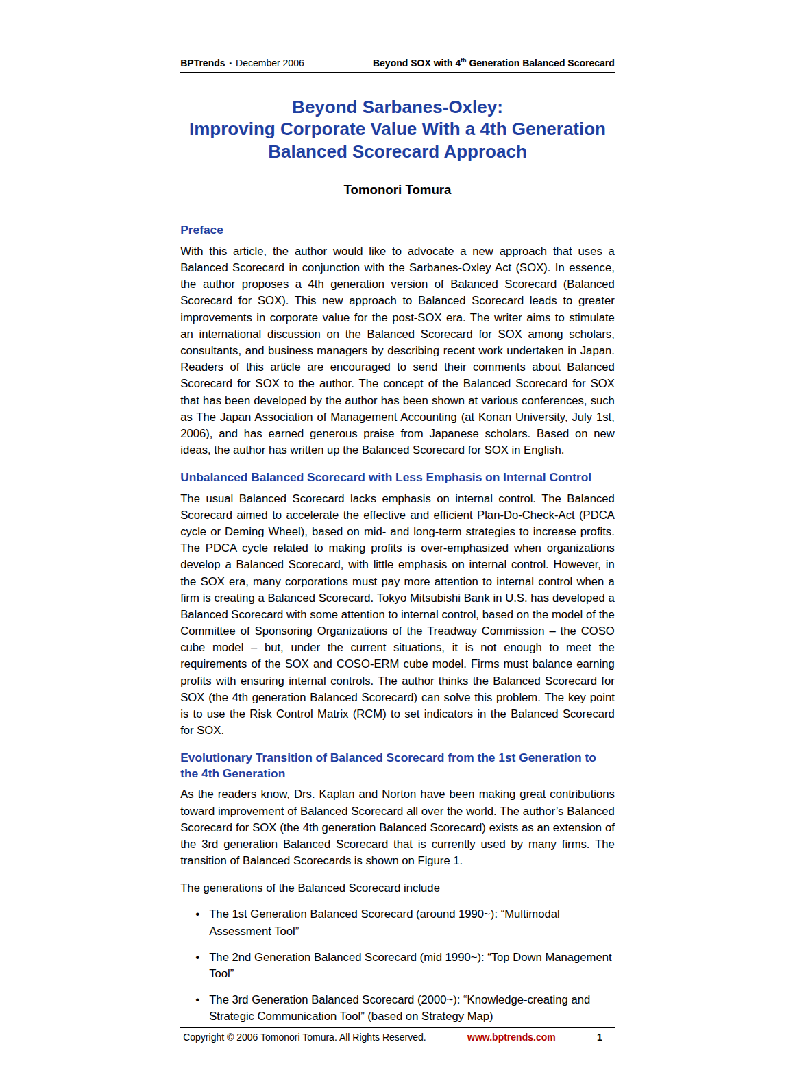BPTrends ▪ December 2006
Beyond SOX with 4th Generation Balanced Scorecard
Beyond Sarbanes-Oxley:
Improving Corporate Value With a 4th Generation
Balanced Scorecard Approach
Tomonori Tomura
Preface
With this article, the author would like to advocate a new approach that uses a Balanced Scorecard in conjunction with the Sarbanes-Oxley Act (SOX). In essence, the author proposes a 4th generation version of Balanced Scorecard (Balanced Scorecard for SOX). This new approach to Balanced Scorecard leads to greater improvements in corporate value for the post-SOX era. The writer aims to stimulate an international discussion on the Balanced Scorecard for SOX among scholars, consultants, and business managers by describing recent work undertaken in Japan. Readers of this article are encouraged to send their comments about Balanced Scorecard for SOX to the author. The concept of the Balanced Scorecard for SOX that has been developed by the author has been shown at various conferences, such as The Japan Association of Management Accounting (at Konan University, July 1st, 2006), and has earned generous praise from Japanese scholars. Based on new ideas, the author has written up the Balanced Scorecard for SOX in English.
Unbalanced Balanced Scorecard with Less Emphasis on Internal Control
The usual Balanced Scorecard lacks emphasis on internal control. The Balanced Scorecard aimed to accelerate the effective and efficient Plan-Do-Check-Act (PDCA cycle or Deming Wheel), based on mid- and long-term strategies to increase profits. The PDCA cycle related to making profits is over-emphasized when organizations develop a Balanced Scorecard, with little emphasis on internal control. However, in the SOX era, many corporations must pay more attention to internal control when a firm is creating a Balanced Scorecard. Tokyo Mitsubishi Bank in U.S. has developed a Balanced Scorecard with some attention to internal control, based on the model of the Committee of Sponsoring Organizations of the Treadway Commission – the COSO cube model – but, under the current situations, it is not enough to meet the requirements of the SOX and COSO-ERM cube model. Firms must balance earning profits with ensuring internal controls. The author thinks the Balanced Scorecard for SOX (the 4th generation Balanced Scorecard) can solve this problem. The key point is to use the Risk Control Matrix (RCM) to set indicators in the Balanced Scorecard for SOX.
Evolutionary Transition of Balanced Scorecard from the 1st Generation to the 4th Generation
As the readers know, Drs. Kaplan and Norton have been making great contributions toward improvement of Balanced Scorecard all over the world. The author’s Balanced Scorecard for SOX (the 4th generation Balanced Scorecard) exists as an extension of the 3rd generation Balanced Scorecard that is currently used by many firms. The transition of Balanced Scorecards is shown on Figure 1.
The generations of the Balanced Scorecard include
The 1st Generation Balanced Scorecard (around 1990~): “Multimodal Assessment Tool”
The 2nd Generation Balanced Scorecard (mid 1990~): “Top Down Management Tool”
The 3rd Generation Balanced Scorecard (2000~): “Knowledge-creating and Strategic Communication Tool” (based on Strategy Map)
Copyright © 2006 Tomonori Tomura. All Rights Reserved.
www.bptrends.com
1